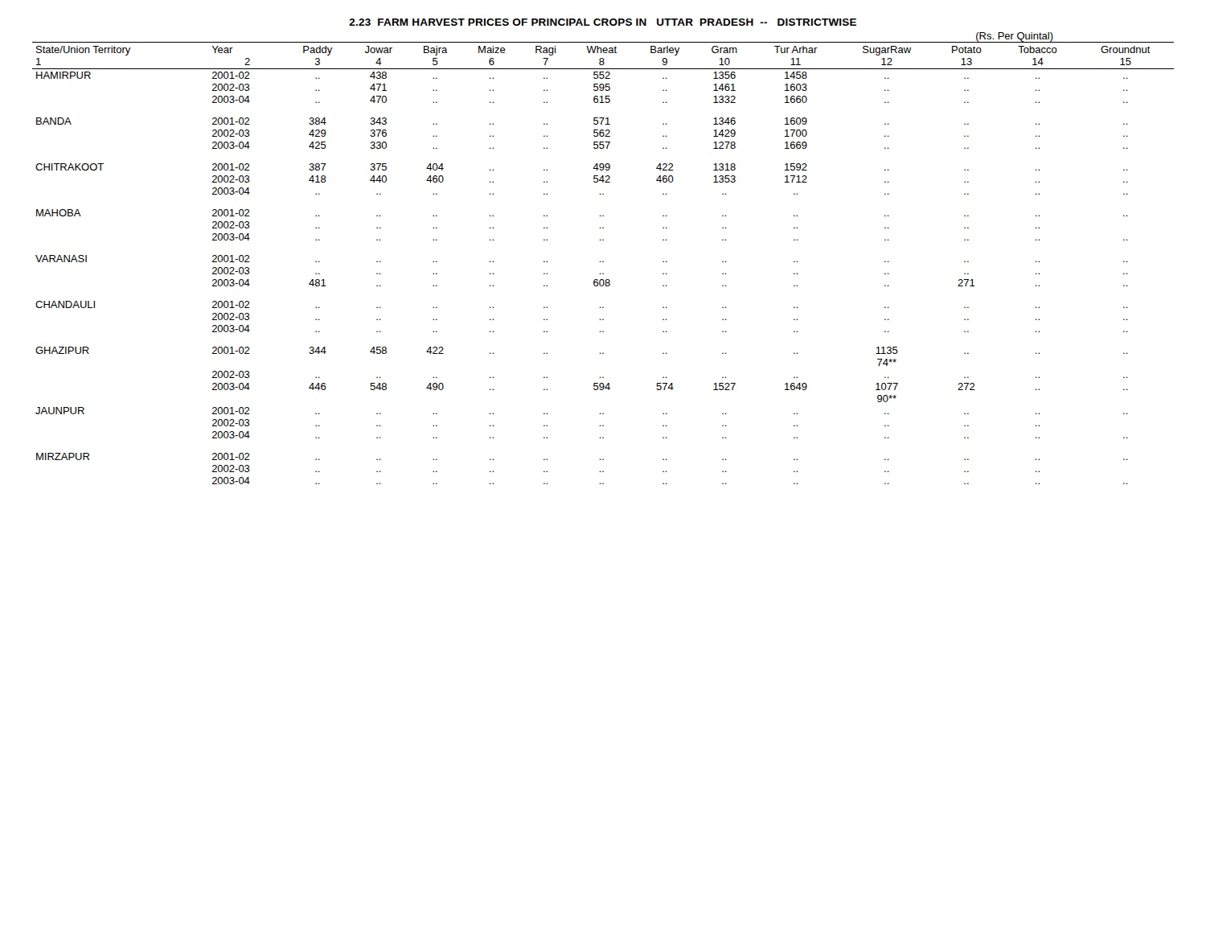2.23 FARM HARVEST PRICES OF PRINCIPAL CROPS IN UTTAR PRADESH -- DISTRICTWISE
(Rs. Per Quintal)
| State/Union Territory | Year | Paddy | Jowar | Bajra | Maize | Ragi | Wheat | Barley | Gram | Tur Arhar | SugarRaw | Potato | Tobacco | Groundnut |
| --- | --- | --- | --- | --- | --- | --- | --- | --- | --- | --- | --- | --- | --- | --- |
| 1 | 2 | 3 | 4 | 5 | 6 | 7 | 8 | 9 | 10 | 11 | 12 | 13 | 14 | 15 |
| HAMIRPUR | 2001-02 | .. | 438 | .. | .. | .. | 552 | .. | 1356 | 1458 | .. | .. | .. | .. |
| | 2002-03 | .. | 471 | .. | .. | .. | 595 | .. | 1461 | 1603 | .. | .. | .. | .. |
| | 2003-04 | .. | 470 | .. | .. | .. | 615 | .. | 1332 | 1660 | .. | .. | .. | .. |
| BANDA | 2001-02 | 384 | 343 | .. | .. | .. | 571 | .. | 1346 | 1609 | .. | .. | .. | .. |
| | 2002-03 | 429 | 376 | .. | .. | .. | 562 | .. | 1429 | 1700 | .. | .. | .. | .. |
| | 2003-04 | 425 | 330 | .. | .. | .. | 557 | .. | 1278 | 1669 | .. | .. | .. | .. |
| CHITRAKOOT | 2001-02 | 387 | 375 | 404 | .. | .. | 499 | 422 | 1318 | 1592 | .. | .. | .. | .. |
| | 2002-03 | 418 | 440 | 460 | .. | .. | 542 | 460 | 1353 | 1712 | .. | .. | .. | .. |
| | 2003-04 | .. | .. | .. | .. | .. | .. | .. | .. | .. | .. | .. | .. | .. |
| MAHOBA | 2001-02 | .. | .. | .. | .. | .. | .. | .. | .. | .. | .. | .. | .. | .. |
| | 2002-03 | .. | .. | .. | .. | .. | .. | .. | .. | .. | .. | .. | .. | |
| | 2003-04 | .. | .. | .. | .. | .. | .. | .. | .. | .. | .. | .. | .. | .. |
| VARANASI | 2001-02 | .. | .. | .. | .. | .. | .. | .. | .. | .. | .. | .. | .. | .. |
| | 2002-03 | .. | .. | .. | .. | .. | .. | .. | .. | .. | .. | .. | .. | .. |
| | 2003-04 | 481 | .. | .. | .. | .. | 608 | .. | .. | .. | .. | 271 | .. | .. |
| CHANDAULI | 2001-02 | .. | .. | .. | .. | .. | .. | .. | .. | .. | .. | .. | .. | .. |
| | 2002-03 | .. | .. | .. | .. | .. | .. | .. | .. | .. | .. | .. | .. | .. |
| | 2003-04 | .. | .. | .. | .. | .. | .. | .. | .. | .. | .. | .. | .. | .. |
| GHAZIPUR | 2001-02 | 344 | 458 | 422 | .. | .. | .. | .. | .. | .. | 1135 | .. | .. | .. |
| | | | | | | | | | | | 74** | | | |
| | 2002-03 | .. | .. | .. | .. | .. | .. | .. | .. | .. | .. | .. | .. | .. |
| | 2003-04 | 446 | 548 | 490 | .. | .. | 594 | 574 | 1527 | 1649 | 1077 | 272 | .. | .. |
| | | | | | | | | | | | 90** | | | |
| JAUNPUR | 2001-02 | .. | .. | .. | .. | .. | .. | .. | .. | .. | .. | .. | .. | .. |
| | 2002-03 | .. | .. | .. | .. | .. | .. | .. | .. | .. | .. | .. | .. | |
| | 2003-04 | .. | .. | .. | .. | .. | .. | .. | .. | .. | .. | .. | .. | .. |
| MIRZAPUR | 2001-02 | .. | .. | .. | .. | .. | .. | .. | .. | .. | .. | .. | .. | .. |
| | 2002-03 | .. | .. | .. | .. | .. | .. | .. | .. | .. | .. | .. | .. | |
| | 2003-04 | .. | .. | .. | .. | .. | .. | .. | .. | .. | .. | .. | .. | .. |